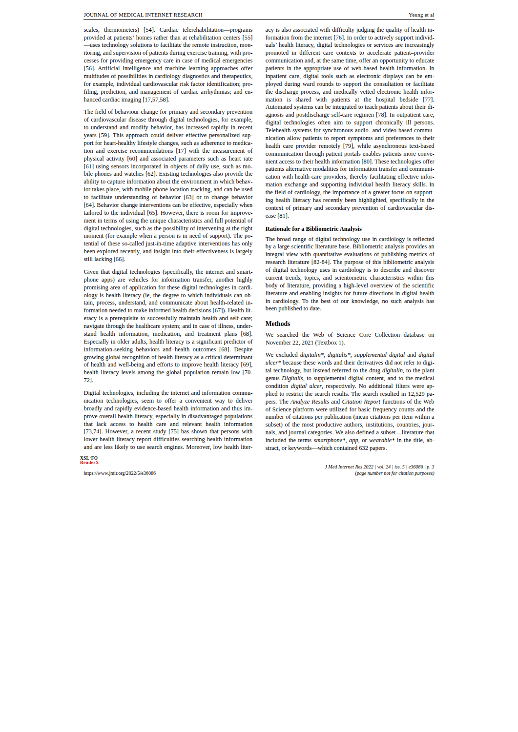Journal of Medical Internet Research
Yeung et al
scales, thermometers) [54]. Cardiac telerehabilitation—programs provided at patients’ homes rather than at rehabilitation centers [55]—uses technology solutions to facilitate the remote instruction, monitoring, and supervision of patients during exercise training, with processes for providing emergency care in case of medical emergencies [56]. Artificial intelligence and machine learning approaches offer multitudes of possibilities in cardiology diagnostics and therapeutics, for example, individual cardiovascular risk factor identification; profiling, prediction, and management of cardiac arrhythmias; and enhanced cardiac imaging [17,57,58].
The field of behaviour change for primary and secondary prevention of cardiovascular disease through digital technologies, for example, to understand and modify behavior, has increased rapidly in recent years [59]. This approach could deliver effective personalized support for heart-healthy lifestyle changes, such as adherence to medication and exercise recommendations [17] with the measurement of physical activity [60] and associated parameters such as heart rate [61] using sensors incorporated in objects of daily use, such as mobile phones and watches [62]. Existing technologies also provide the ability to capture information about the environment in which behavior takes place, with mobile phone location tracking, and can be used to facilitate understanding of behavior [63] or to change behavior [64]. Behavior change interventions can be effective, especially when tailored to the individual [65]. However, there is room for improvement in terms of using the unique characteristics and full potential of digital technologies, such as the possibility of intervening at the right moment (for example when a person is in need of support). The potential of these so-called just-in-time adaptive interventions has only been explored recently, and insight into their effectiveness is largely still lacking [66].
Given that digital technologies (specifically, the internet and smartphone apps) are vehicles for information transfer, another highly promising area of application for these digital technologies in cardiology is health literacy (ie, the degree to which individuals can obtain, process, understand, and communicate about health-related information needed to make informed health decisions [67]). Health literacy is a prerequisite to successfully maintain health and self-care; navigate through the healthcare system; and in case of illness, understand health information, medication, and treatment plans [68]. Especially in older adults, health literacy is a significant predictor of information-seeking behaviors and health outcomes [68]. Despite growing global recognition of health literacy as a critical determinant of health and well-being and efforts to improve health literacy [69], health literacy levels among the global population remain low [70-72].
Digital technologies, including the internet and information communication technologies, seem to offer a convenient way to deliver broadly and rapidly evidence-based health information and thus improve overall health literacy, especially in disadvantaged populations that lack access to health care and relevant health information [73,74]. However, a recent study [75] has shown that persons with lower health literacy report difficulties searching health information and are less likely to use search engines. Moreover, low health literacy is also associated with difficulty judging the quality of health information from the internet [76]. In order to actively support individuals’ health literacy, digital technologies or services are increasingly promoted in different care contexts to accelerate patient–provider communication and, at the same time, offer an opportunity to educate patients in the appropriate use of web-based health information. In inpatient care, digital tools such as electronic displays can be employed during ward rounds to support the consultation or facilitate the discharge process, and medically vetted electronic health information is shared with patients at the hospital bedside [77]. Automated systems can be integrated to teach patients about their diagnosis and postdischarge self-care regimen [78]. In outpatient care, digital technologies often aim to support chronically ill persons. Telehealth systems for synchronous audio- and video-based communication allow patients to report symptoms and preferences to their health care provider remotely [79], while asynchronous text-based communication through patient portals enables patients more convenient access to their health information [80]. These technologies offer patients alternative modalities for information transfer and communication with health care providers, thereby facilitating effective information exchange and supporting individual health literacy skills. In the field of cardiology, the importance of a greater focus on supporting health literacy has recently been highlighted, specifically in the context of primary and secondary prevention of cardiovascular disease [81].
Rationale for a Bibliometric Analysis
The broad range of digital technology use in cardiology is reflected by a large scientific literature base. Bibliometric analysis provides an integral view with quantitative evaluations of publishing metrics of research literature [82-84]. The purpose of this bibliometric analysis of digital technology uses in cardiology is to describe and discover current trends, topics, and scientometric characteristics within this body of literature, providing a high-level overview of the scientific literature and enabling insights for future directions in digital health in cardiology. To the best of our knowledge, no such analysis has been published to date.
Methods
We searched the Web of Science Core Collection database on November 22, 2021 (Textbox 1).
We excluded digitalin*, digitalis*, supplemental digital and digital ulcer* because these words and their derivatives did not refer to digital technology, but instead referred to the drug digitalin, to the plant genus Digitalis, to supplemental digital content, and to the medical condition digital ulcer, respectively. No additional filters were applied to restrict the search results. The search resulted in 12,529 papers. The Analyze Results and Citation Report functions of the Web of Science platform were utilized for basic frequency counts and the number of citations per publication (mean citations per item within a subset) of the most productive authors, institutions, countries, journals, and journal categories. We also defined a subset—literature that included the terms smartphone*, app, or wearable* in the title, abstract, or keywords—which contained 632 papers.
https://www.jmir.org/2022/5/e36086
J Med Internet Res 2022 | vol. 24 | iss. 5 | e36086 | p. 3
(page number not for citation purposes)
XSL·FO
RenderX